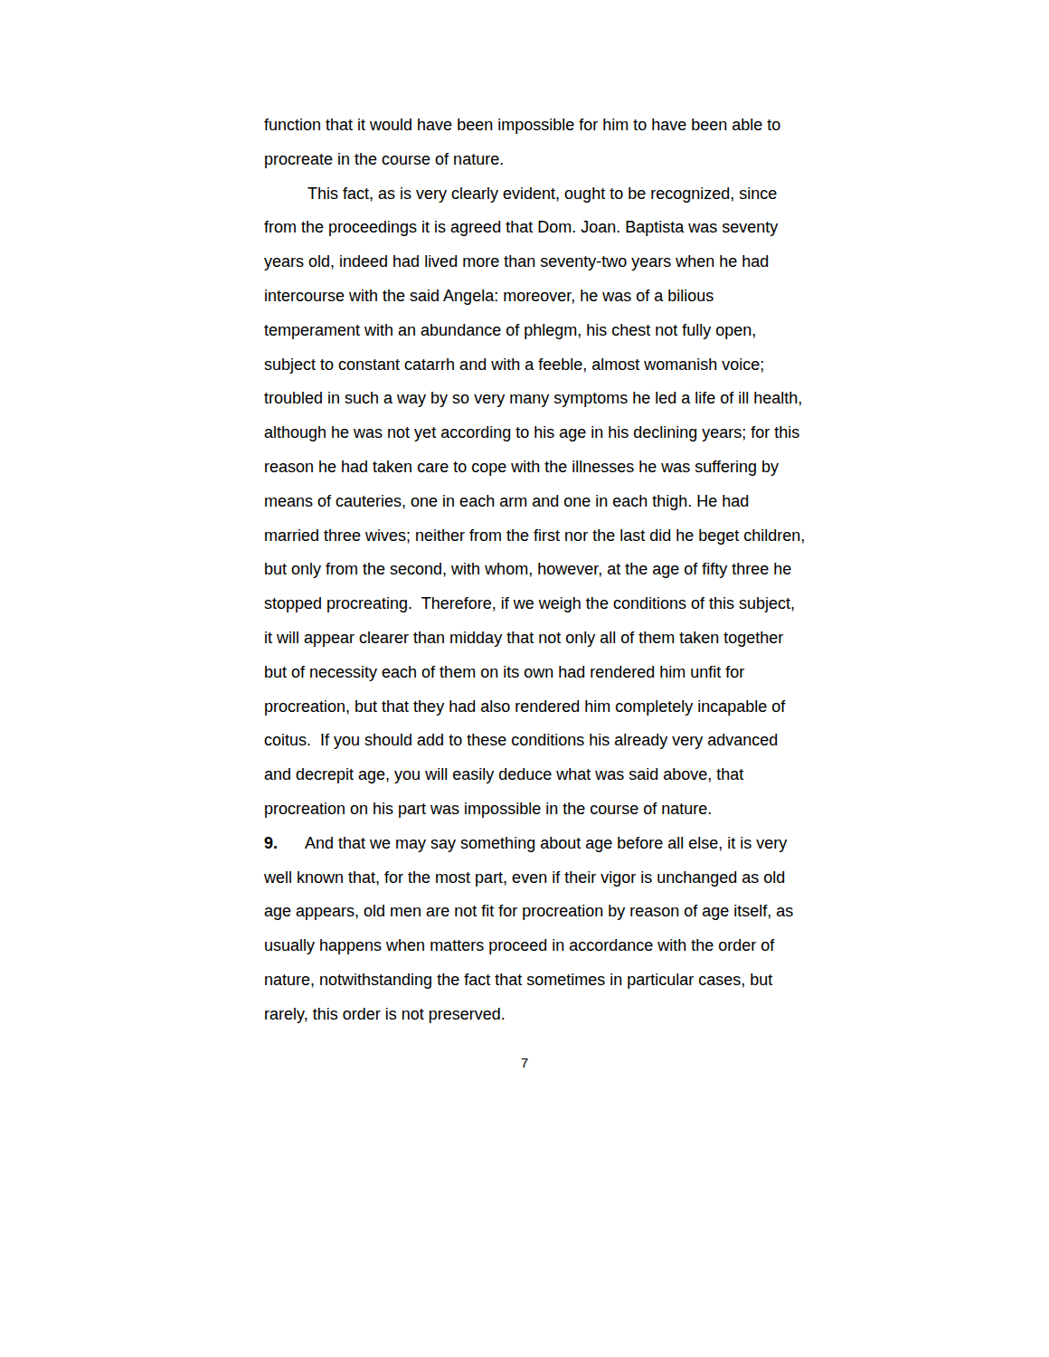function that it would have been impossible for him to have been able to procreate in the course of nature.
This fact, as is very clearly evident, ought to be recognized, since from the proceedings it is agreed that Dom. Joan. Baptista was seventy years old, indeed had lived more than seventy-two years when he had intercourse with the said Angela: moreover, he was of a bilious temperament with an abundance of phlegm, his chest not fully open, subject to constant catarrh and with a feeble, almost womanish voice; troubled in such a way by so very many symptoms he led a life of ill health, although he was not yet according to his age in his declining years; for this reason he had taken care to cope with the illnesses he was suffering by means of cauteries, one in each arm and one in each thigh. He had married three wives; neither from the first nor the last did he beget children, but only from the second, with whom, however, at the age of fifty three he stopped procreating. Therefore, if we weigh the conditions of this subject, it will appear clearer than midday that not only all of them taken together but of necessity each of them on its own had rendered him unfit for procreation, but that they had also rendered him completely incapable of coitus. If you should add to these conditions his already very advanced and decrepit age, you will easily deduce what was said above, that procreation on his part was impossible in the course of nature.
9. And that we may say something about age before all else, it is very well known that, for the most part, even if their vigor is unchanged as old age appears, old men are not fit for procreation by reason of age itself, as usually happens when matters proceed in accordance with the order of nature, notwithstanding the fact that sometimes in particular cases, but rarely, this order is not preserved.
7